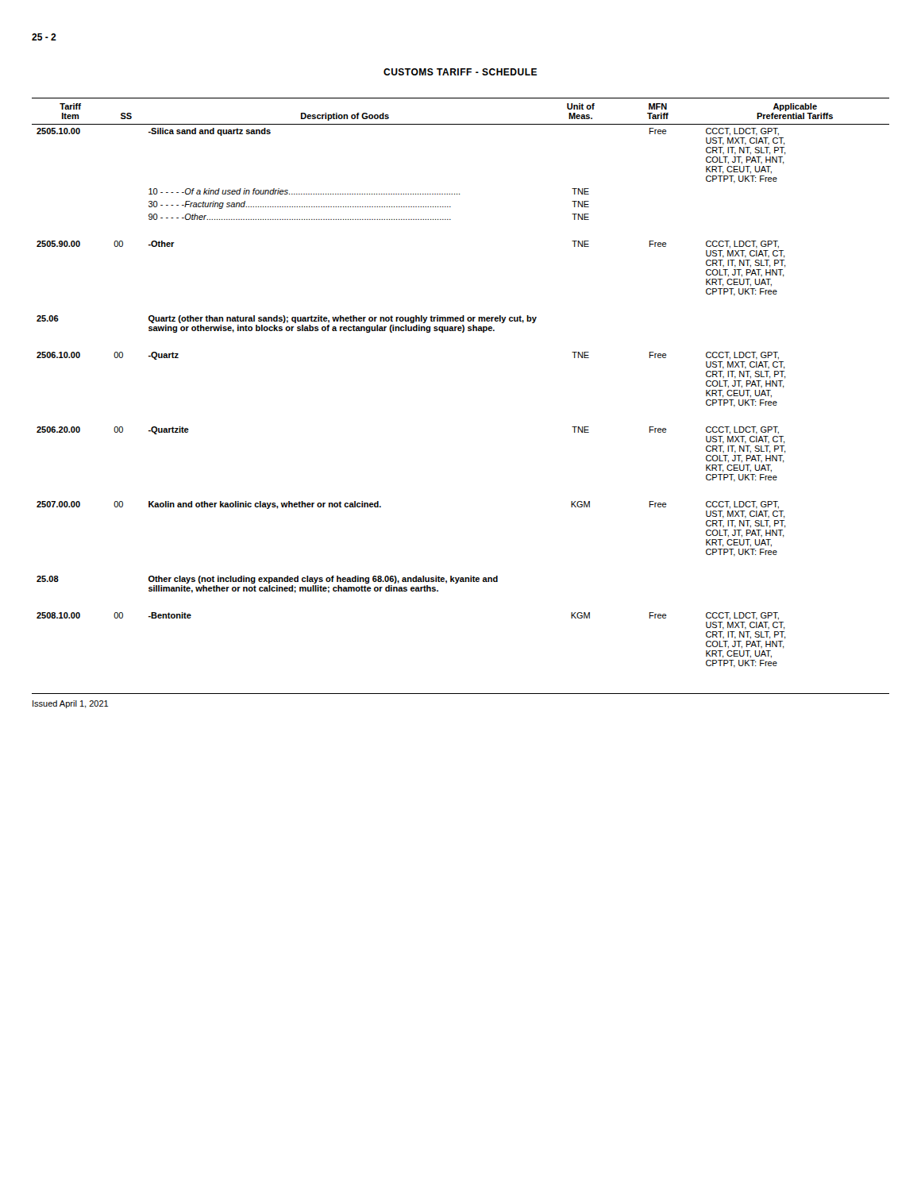25 - 2
CUSTOMS TARIFF - SCHEDULE
| Tariff Item | SS | Description of Goods | Unit of Meas. | MFN Tariff | Applicable Preferential Tariffs |
| --- | --- | --- | --- | --- | --- |
| 2505.10.00 | | -Silica sand and quartz sands | | Free | CCCT, LDCT, GPT, UST, MXT, CIAT, CT, CRT, IT, NT, SLT, PT, COLT, JT, PAT, HNT, KRT, CEUT, UAT, CPTPT, UKT: Free |
| | | 10 - - - - - Of a kind used in foundries ....................................................................... | TNE | | |
| | | 30 - - - - - Fracturing sand ..................................................................................... | TNE | | |
| | | 90 - - - - - Other ..................................................................................................... | TNE | | |
| 2505.90.00 | 00 | -Other | TNE | Free | CCCT, LDCT, GPT, UST, MXT, CIAT, CT, CRT, IT, NT, SLT, PT, COLT, JT, PAT, HNT, KRT, CEUT, UAT, CPTPT, UKT: Free |
| 25.06 | | Quartz (other than natural sands); quartzite, whether or not roughly trimmed or merely cut, by sawing or otherwise, into blocks or slabs of a rectangular (including square) shape. | | | |
| 2506.10.00 | 00 | -Quartz | TNE | Free | CCCT, LDCT, GPT, UST, MXT, CIAT, CT, CRT, IT, NT, SLT, PT, COLT, JT, PAT, HNT, KRT, CEUT, UAT, CPTPT, UKT: Free |
| 2506.20.00 | 00 | -Quartzite | TNE | Free | CCCT, LDCT, GPT, UST, MXT, CIAT, CT, CRT, IT, NT, SLT, PT, COLT, JT, PAT, HNT, KRT, CEUT, UAT, CPTPT, UKT: Free |
| 2507.00.00 | 00 | Kaolin and other kaolinic clays, whether or not calcined. | KGM | Free | CCCT, LDCT, GPT, UST, MXT, CIAT, CT, CRT, IT, NT, SLT, PT, COLT, JT, PAT, HNT, KRT, CEUT, UAT, CPTPT, UKT: Free |
| 25.08 | | Other clays (not including expanded clays of heading 68.06), andalusite, kyanite and sillimanite, whether or not calcined; mullite; chamotte or dinas earths. | | | |
| 2508.10.00 | 00 | -Bentonite | KGM | Free | CCCT, LDCT, GPT, UST, MXT, CIAT, CT, CRT, IT, NT, SLT, PT, COLT, JT, PAT, HNT, KRT, CEUT, UAT, CPTPT, UKT: Free |
Issued April 1, 2021